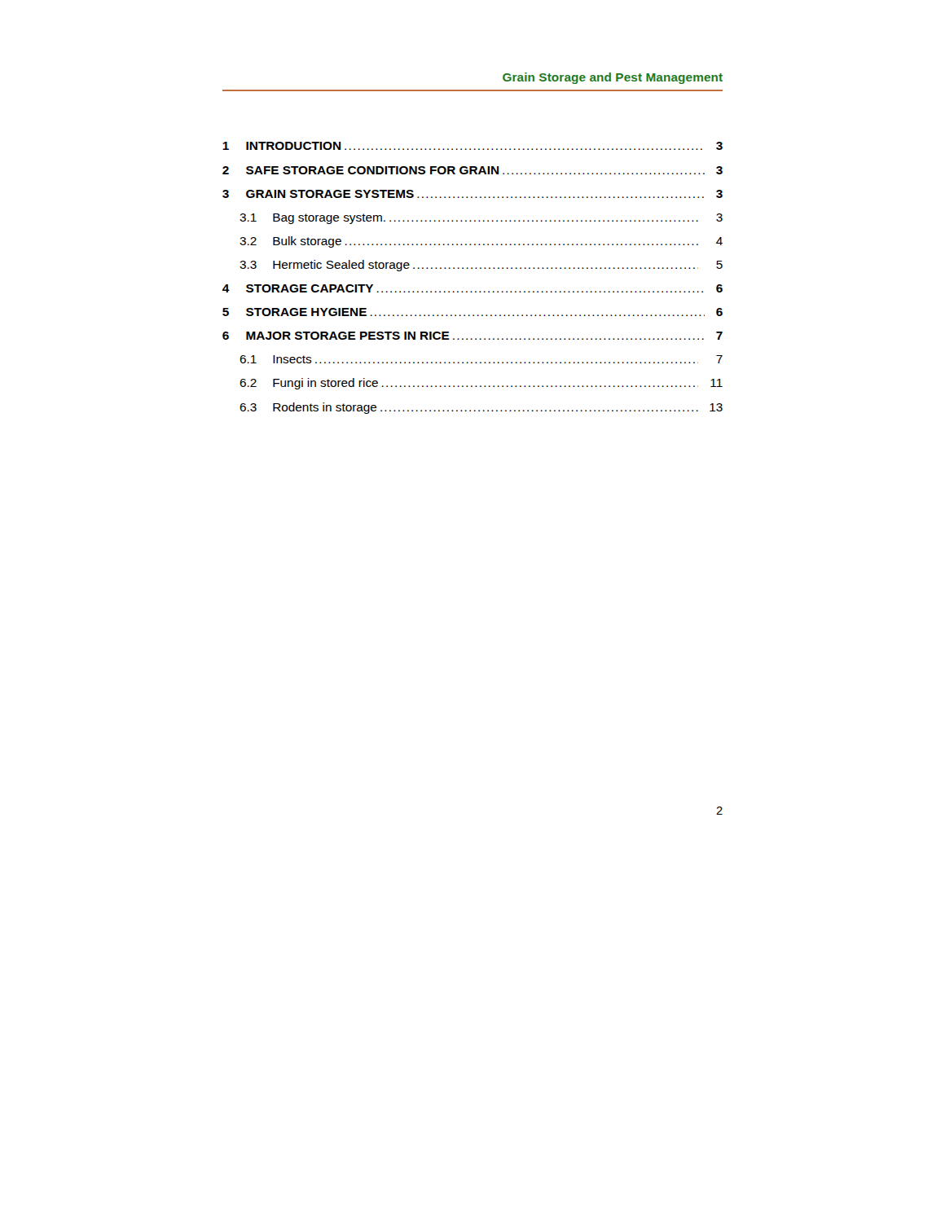Grain Storage and Pest Management
1 INTRODUCTION .................................................................................................................. 3
2 SAFE STORAGE CONDITIONS FOR GRAIN ......................................................................... 3
3 GRAIN STORAGE SYSTEMS ................................................................................................ 3
3.1 Bag storage system. ........................................................................................... 3
3.2 Bulk storage ..................................................................................................... 4
3.3 Hermetic Sealed storage ..................................................................................... 5
4 STORAGE CAPACITY ......................................................................................................... 6
5 STORAGE HYGIENE ........................................................................................................... 6
6 MAJOR STORAGE PESTS IN RICE .................................................................................... 7
6.1 Insects .............................................................................................................. 7
6.2 Fungi in stored rice ........................................................................................... 11
6.3 Rodents in storage .......................................................................................... 13
2